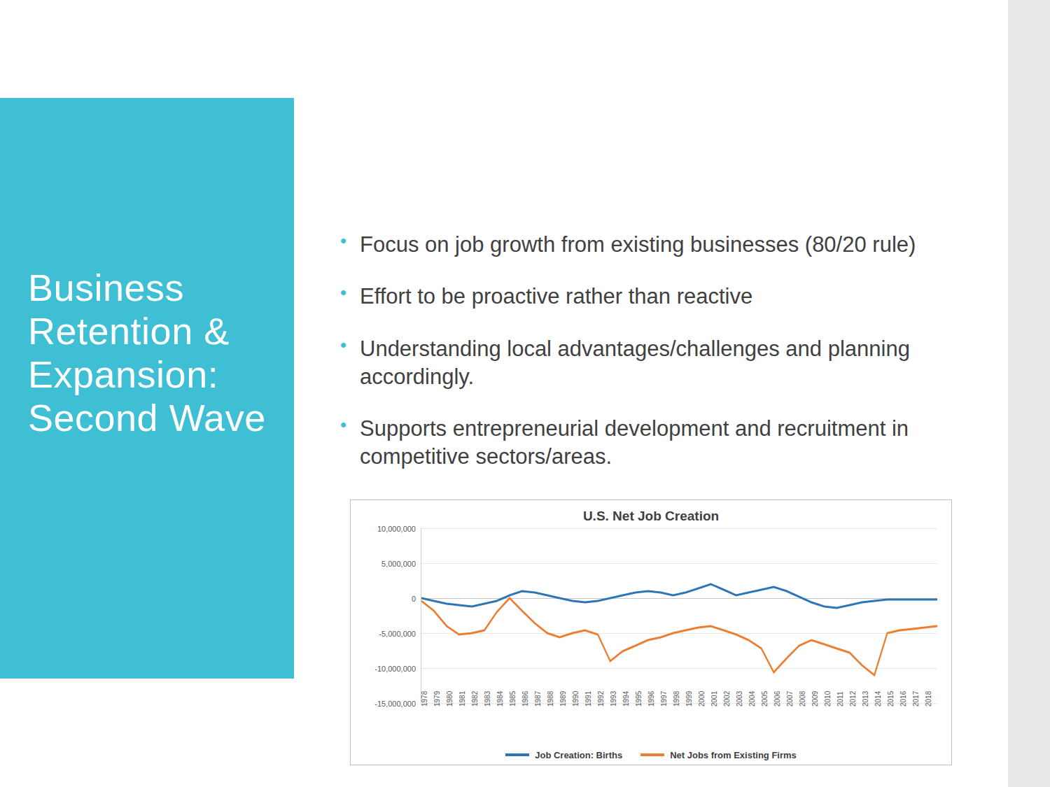Business Retention & Expansion: Second Wave
Focus on job growth from existing businesses (80/20 rule)
Effort to be proactive rather than reactive
Understanding local advantages/challenges and planning accordingly.
Supports entrepreneurial development and recruitment in competitive sectors/areas.
U.S. Net Job Creation
10,000,000
5,000,000
0
-5,000,000
-10,000,000
-15,000,000
1978 1979 1980 1981 1982 1983 1984 1985 1986 1987 1988 1989 1990 1991 1992 1993 1994 1995 1996 1997 1998 1999 2000 2001 2002 2003 2004 2005 2006 2007 2008 2009 2010 2011 2012 2013 2014 2015 2016 2017 2018
Job Creation: Births
Net Jobs from Existing Firms